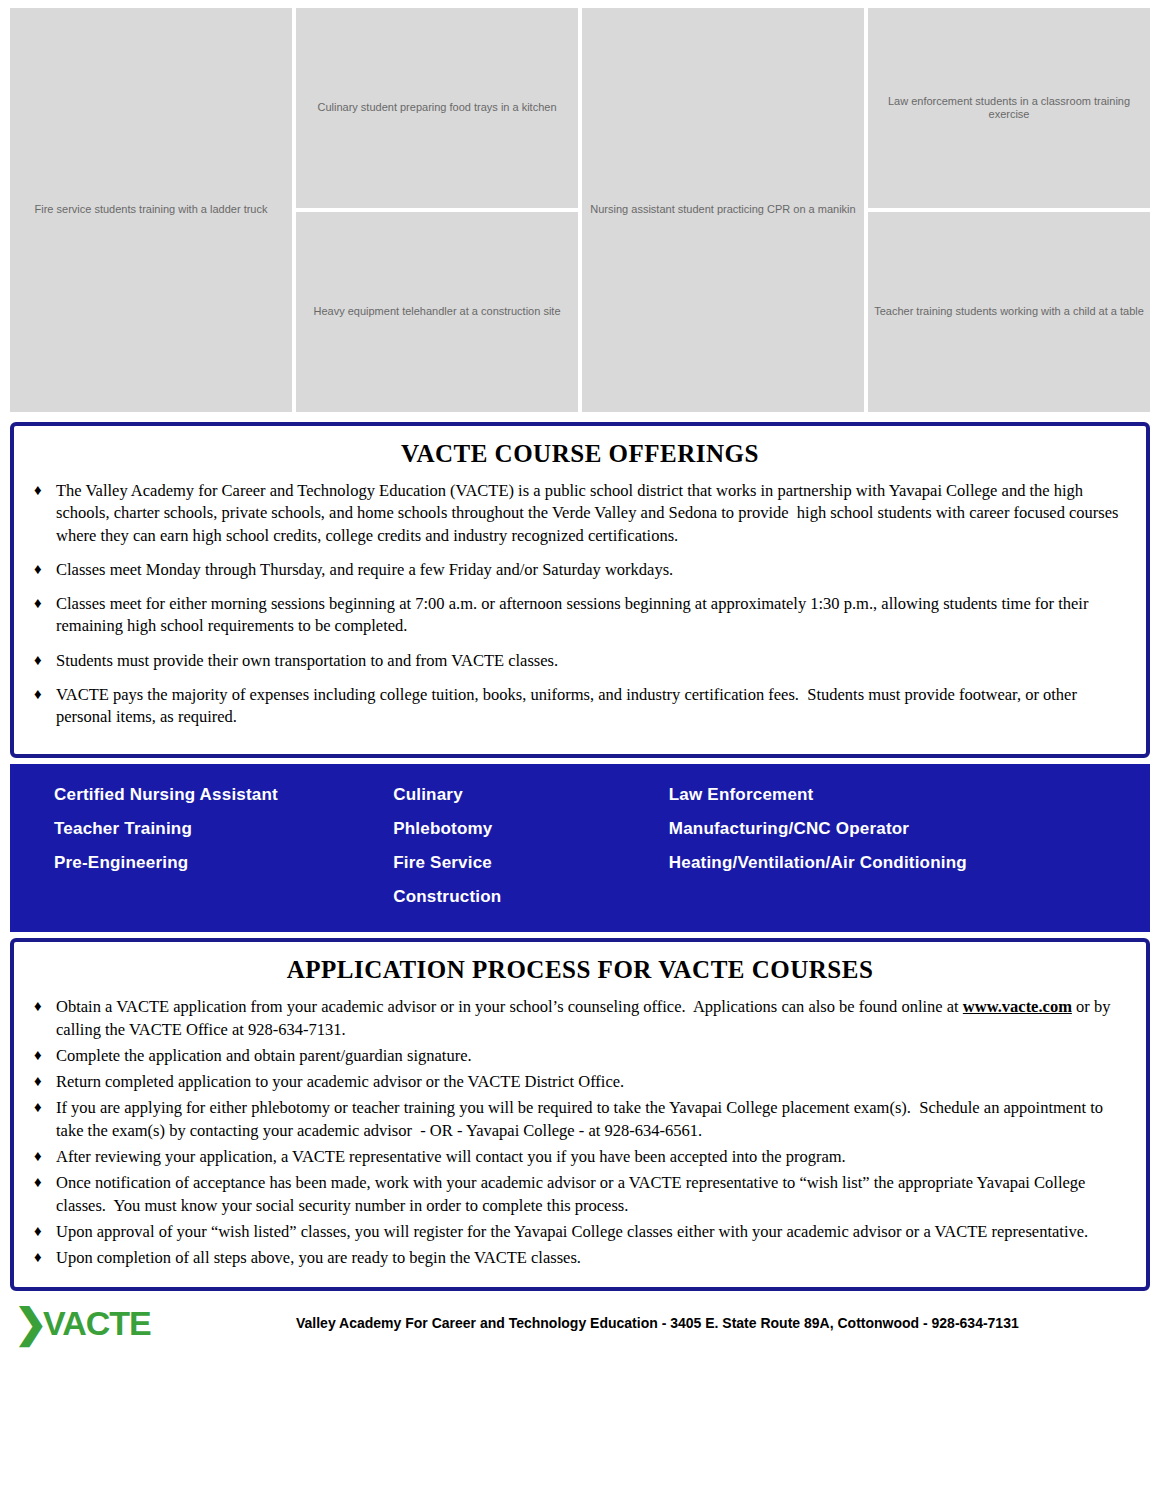Fire service students training with a ladder truck
Culinary student preparing food trays in a kitchen
Heavy equipment telehandler at a construction site
Nursing assistant student practicing CPR on a manikin
Law enforcement students in a classroom training exercise
Teacher training students working with a child at a table
VACTE COURSE OFFERINGS
The Valley Academy for Career and Technology Education (VACTE) is a public school district that works in partnership with Yavapai College and the high schools, charter schools, private schools, and home schools throughout the Verde Valley and Sedona to provide high school students with career focused courses where they can earn high school credits, college credits and industry recognized certifications.
Classes meet Monday through Thursday, and require a few Friday and/or Saturday workdays.
Classes meet for either morning sessions beginning at 7:00 a.m. or afternoon sessions beginning at approximately 1:30 p.m., allowing students time for their remaining high school requirements to be completed.
Students must provide their own transportation to and from VACTE classes.
VACTE pays the majority of expenses including college tuition, books, uniforms, and industry certification fees. Students must provide footwear, or other personal items, as required.
| Certified Nursing Assistant | Culinary | Law Enforcement |
| Teacher Training | Phlebotomy | Manufacturing/CNC Operator |
| Pre-Engineering | Fire Service | Heating/Ventilation/Air Conditioning |
| | Construction | |
APPLICATION PROCESS FOR VACTE COURSES
Obtain a VACTE application from your academic advisor or in your school’s counseling office. Applications can also be found online at www.vacte.com or by calling the VACTE Office at 928-634-7131.
Complete the application and obtain parent/guardian signature.
Return completed application to your academic advisor or the VACTE District Office.
If you are applying for either phlebotomy or teacher training you will be required to take the Yavapai College placement exam(s). Schedule an appointment to take the exam(s) by contacting your academic advisor - OR - Yavapai College - at 928-634-6561.
After reviewing your application, a VACTE representative will contact you if you have been accepted into the program.
Once notification of acceptance has been made, work with your academic advisor or a VACTE representative to “wish list” the appropriate Yavapai College classes. You must know your social security number in order to complete this process.
Upon approval of your “wish listed” classes, you will register for the Yavapai College classes either with your academic advisor or a VACTE representative.
Upon completion of all steps above, you are ready to begin the VACTE classes.
❯VACTE
Valley Academy For Career and Technology Education - 3405 E. State Route 89A, Cottonwood - 928-634-7131